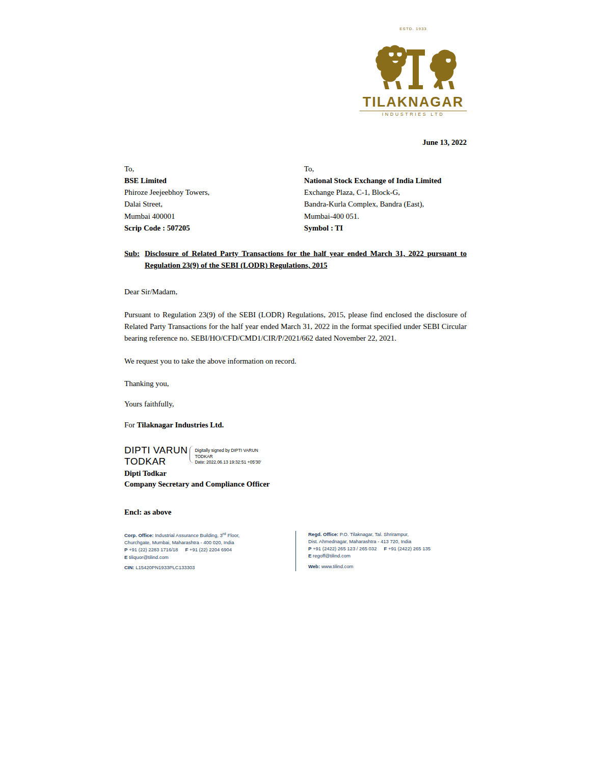ESTD. 1933
TILAKNAGAR
INDUSTRIES LTD
June 13, 2022
To,
BSE Limited
Phiroze Jeejeebhoy Towers,
Dalai Street,
Mumbai 400001
Scrip Code : 507205
To,
National Stock Exchange of India Limited
Exchange Plaza, C-1, Block-G,
Bandra-Kurla Complex, Bandra (East),
Mumbai-400 051.
Symbol : TI
Sub:
Disclosure of Related Party Transactions for the half year ended March 31, 2022 pursuant to Regulation 23(9) of the SEBI (LODR) Regulations, 2015
Dear Sir/Madam,
Pursuant to Regulation 23(9) of the SEBI (LODR) Regulations, 2015, please find enclosed the disclosure of Related Party Transactions for the half year ended March 31, 2022 in the format specified under SEBI Circular bearing reference no. SEBI/HO/CFD/CMD1/CIR/P/2021/662 dated November 22, 2021.
We request you to take the above information on record.
Thanking you,
Yours faithfully,
For Tilaknagar Industries Ltd.
DIPTI VARUN
TODKAR
Digitally signed by DIPTI VARUN
TODKAR
Date: 2022.06.13 19:32:51 +05'30'
Dipti Todkar
Company Secretary and Compliance Officer
Encl: as above
Corp. Office: Industrial Assurance Building, 3rd Floor,
Churchgate, Mumbai, Maharashtra - 400 020, India
P +91 (22) 2283 1716/18 F +91 (22) 2204 6904
E tiliquor@tilind.com
CIN: L15420PN1933PLC133303
Regd. Office: P.O. Tilaknagar, Tal. Shrirampur,
Dist. Ahmednagar, Maharashtra - 413 720, India
P +91 (2422) 265 123 / 265 032 F +91 (2422) 265 135
E regoff@tilind.com
Web: www.tilind.com